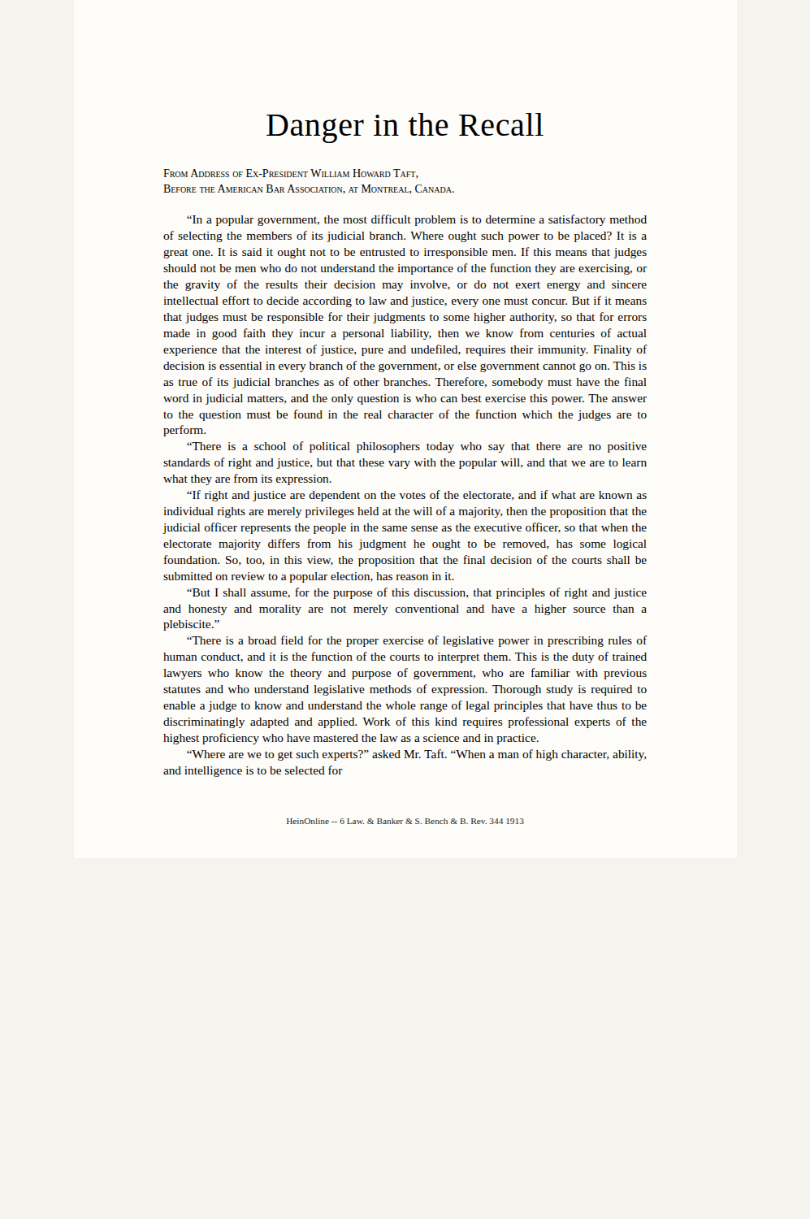Danger in the Recall
From Address of Ex-President William Howard Taft,
Before the American Bar Association, at Montreal, Canada.
“In a popular government, the most difficult problem is to determine a satisfactory method of selecting the members of its judicial branch. Where ought such power to be placed? It is a great one. It is said it ought not to be entrusted to irresponsible men. If this means that judges should not be men who do not understand the importance of the function they are exercising, or the gravity of the results their decision may involve, or do not exert energy and sincere intellectual effort to decide according to law and justice, every one must concur. But if it means that judges must be responsible for their judgments to some higher authority, so that for errors made in good faith they incur a personal liability, then we know from centuries of actual experience that the interest of justice, pure and undefiled, requires their immunity. Finality of decision is essential in every branch of the government, or else government cannot go on. This is as true of its judicial branches as of other branches. Therefore, somebody must have the final word in judicial matters, and the only question is who can best exercise this power. The answer to the question must be found in the real character of the function which the judges are to perform.
“There is a school of political philosophers today who say that there are no positive standards of right and justice, but that these vary with the popular will, and that we are to learn what they are from its expression.
“If right and justice are dependent on the votes of the electorate, and if what are known as individual rights are merely privileges held at the will of a majority, then the proposition that the judicial officer represents the people in the same sense as the executive officer, so that when the electorate majority differs from his judgment he ought to be removed, has some logical foundation. So, too, in this view, the proposition that the final decision of the courts shall be submitted on review to a popular election, has reason in it.
“But I shall assume, for the purpose of this discussion, that principles of right and justice and honesty and morality are not merely conventional and have a higher source than a plebiscite.”
“There is a broad field for the proper exercise of legislative power in prescribing rules of human conduct, and it is the function of the courts to interpret them. This is the duty of trained lawyers who know the theory and purpose of government, who are familiar with previous statutes and who understand legislative methods of expression. Thorough study is required to enable a judge to know and understand the whole range of legal principles that have thus to be discriminatingly adapted and applied. Work of this kind requires professional experts of the highest proficiency who have mastered the law as a science and in practice.
“Where are we to get such experts?” asked Mr. Taft. “When a man of high character, ability, and intelligence is to be selected for
HeinOnline -- 6 Law. & Banker & S. Bench & B. Rev. 344 1913